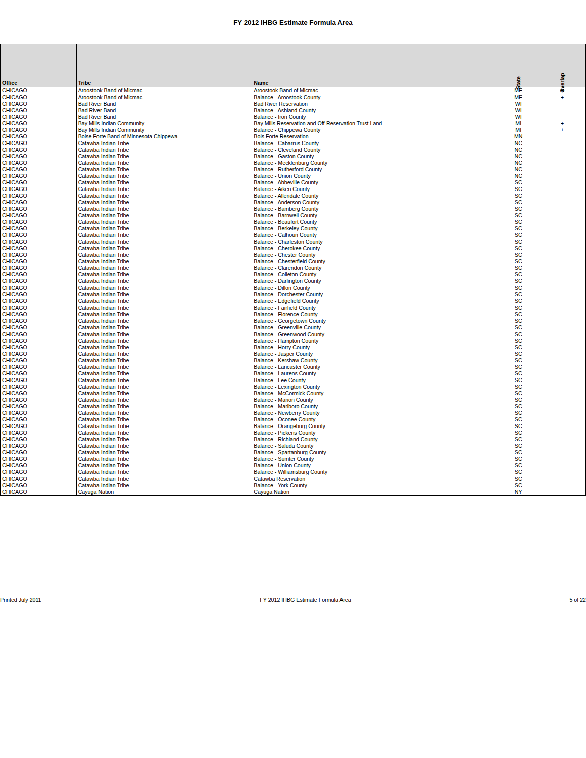FY 2012 IHBG Estimate Formula Area
| Office | Tribe | Name | State | Overlap |
| --- | --- | --- | --- | --- |
| CHICAGO | Aroostook Band of Micmac | Aroostook Band of Micmac | ME | + |
| CHICAGO | Aroostook Band of Micmac | Balance - Aroostook County | ME | + |
| CHICAGO | Bad River Band | Bad River Reservation | WI | |
| CHICAGO | Bad River Band | Balance - Ashland County | WI | |
| CHICAGO | Bad River Band | Balance - Iron County | WI | |
| CHICAGO | Bay Mills Indian Community | Bay Mills Reservation and Off-Reservation Trust Land | MI | + |
| CHICAGO | Bay Mills Indian Community | Balance - Chippewa County | MI | + |
| CHICAGO | Boise Forte Band of Minnesota Chippewa | Bois Forte Reservation | MN | |
| CHICAGO | Catawba Indian Tribe | Balance - Cabarrus County | NC | |
| CHICAGO | Catawba Indian Tribe | Balance - Cleveland County | NC | |
| CHICAGO | Catawba Indian Tribe | Balance - Gaston County | NC | |
| CHICAGO | Catawba Indian Tribe | Balance - Mecklenburg County | NC | |
| CHICAGO | Catawba Indian Tribe | Balance - Rutherford County | NC | |
| CHICAGO | Catawba Indian Tribe | Balance - Union County | NC | |
| CHICAGO | Catawba Indian Tribe | Balance - Abbeville County | SC | |
| CHICAGO | Catawba Indian Tribe | Balance - Aiken County | SC | |
| CHICAGO | Catawba Indian Tribe | Balance - Allendale County | SC | |
| CHICAGO | Catawba Indian Tribe | Balance - Anderson County | SC | |
| CHICAGO | Catawba Indian Tribe | Balance - Bamberg County | SC | |
| CHICAGO | Catawba Indian Tribe | Balance - Barnwell County | SC | |
| CHICAGO | Catawba Indian Tribe | Balance - Beaufort County | SC | |
| CHICAGO | Catawba Indian Tribe | Balance - Berkeley County | SC | |
| CHICAGO | Catawba Indian Tribe | Balance - Calhoun County | SC | |
| CHICAGO | Catawba Indian Tribe | Balance - Charleston County | SC | |
| CHICAGO | Catawba Indian Tribe | Balance - Cherokee County | SC | |
| CHICAGO | Catawba Indian Tribe | Balance - Chester County | SC | |
| CHICAGO | Catawba Indian Tribe | Balance - Chesterfield County | SC | |
| CHICAGO | Catawba Indian Tribe | Balance - Clarendon County | SC | |
| CHICAGO | Catawba Indian Tribe | Balance - Colleton County | SC | |
| CHICAGO | Catawba Indian Tribe | Balance - Darlington County | SC | |
| CHICAGO | Catawba Indian Tribe | Balance - Dillon County | SC | |
| CHICAGO | Catawba Indian Tribe | Balance - Dorchester County | SC | |
| CHICAGO | Catawba Indian Tribe | Balance - Edgefield County | SC | |
| CHICAGO | Catawba Indian Tribe | Balance - Fairfield County | SC | |
| CHICAGO | Catawba Indian Tribe | Balance - Florence County | SC | |
| CHICAGO | Catawba Indian Tribe | Balance - Georgetown County | SC | |
| CHICAGO | Catawba Indian Tribe | Balance - Greenville County | SC | |
| CHICAGO | Catawba Indian Tribe | Balance - Greenwood County | SC | |
| CHICAGO | Catawba Indian Tribe | Balance - Hampton County | SC | |
| CHICAGO | Catawba Indian Tribe | Balance - Horry County | SC | |
| CHICAGO | Catawba Indian Tribe | Balance - Jasper County | SC | |
| CHICAGO | Catawba Indian Tribe | Balance - Kershaw County | SC | |
| CHICAGO | Catawba Indian Tribe | Balance - Lancaster County | SC | |
| CHICAGO | Catawba Indian Tribe | Balance - Laurens County | SC | |
| CHICAGO | Catawba Indian Tribe | Balance - Lee County | SC | |
| CHICAGO | Catawba Indian Tribe | Balance - Lexington County | SC | |
| CHICAGO | Catawba Indian Tribe | Balance - McCormick County | SC | |
| CHICAGO | Catawba Indian Tribe | Balance - Marion County | SC | |
| CHICAGO | Catawba Indian Tribe | Balance - Marlboro County | SC | |
| CHICAGO | Catawba Indian Tribe | Balance - Newberry County | SC | |
| CHICAGO | Catawba Indian Tribe | Balance - Oconee County | SC | |
| CHICAGO | Catawba Indian Tribe | Balance - Orangeburg County | SC | |
| CHICAGO | Catawba Indian Tribe | Balance - Pickens County | SC | |
| CHICAGO | Catawba Indian Tribe | Balance - Richland County | SC | |
| CHICAGO | Catawba Indian Tribe | Balance - Saluda County | SC | |
| CHICAGO | Catawba Indian Tribe | Balance - Spartanburg County | SC | |
| CHICAGO | Catawba Indian Tribe | Balance - Sumter County | SC | |
| CHICAGO | Catawba Indian Tribe | Balance - Union County | SC | |
| CHICAGO | Catawba Indian Tribe | Balance - Williamsburg County | SC | |
| CHICAGO | Catawba Indian Tribe | Catawba Reservation | SC | |
| CHICAGO | Catawba Indian Tribe | Balance - York County | SC | |
| CHICAGO | Cayuga Nation | Cayuga Nation | NY | |
Printed July 2011
FY 2012 IHBG Estimate Formula Area
5 of 22